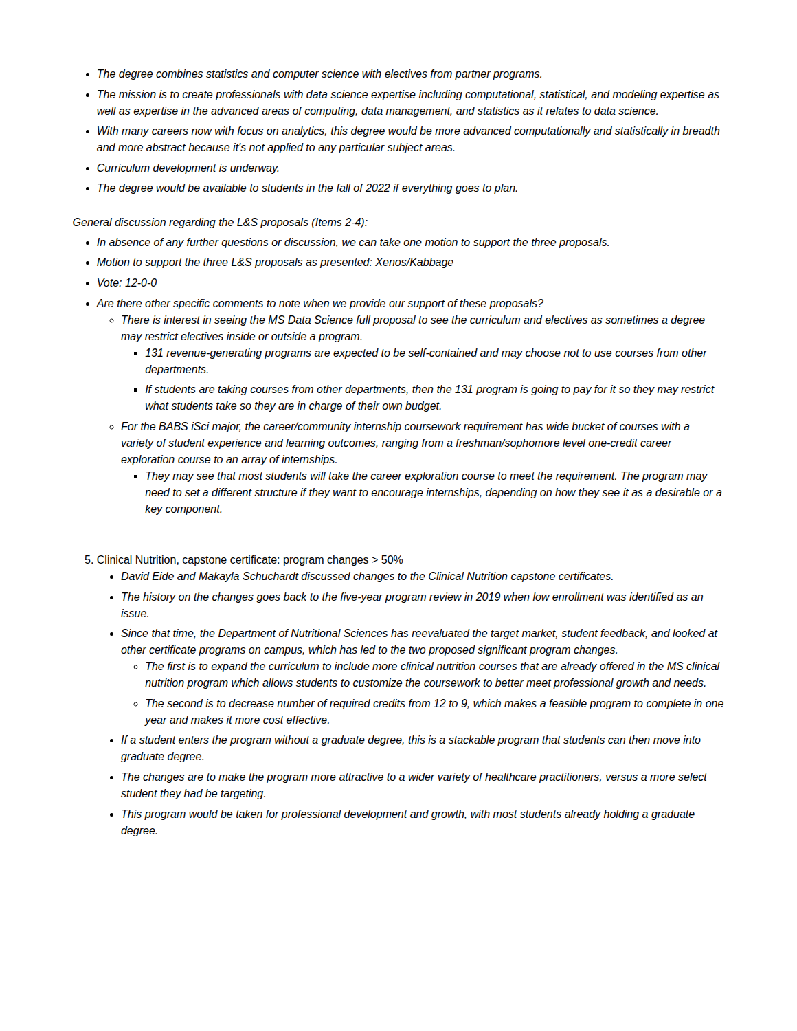The degree combines statistics and computer science with electives from partner programs.
The mission is to create professionals with data science expertise including computational, statistical, and modeling expertise as well as expertise in the advanced areas of computing, data management, and statistics as it relates to data science.
With many careers now with focus on analytics, this degree would be more advanced computationally and statistically in breadth and more abstract because it's not applied to any particular subject areas.
Curriculum development is underway.
The degree would be available to students in the fall of 2022 if everything goes to plan.
General discussion regarding the L&S proposals (Items 2-4):
In absence of any further questions or discussion, we can take one motion to support the three proposals.
Motion to support the three L&S proposals as presented: Xenos/Kabbage
Vote: 12-0-0
Are there other specific comments to note when we provide our support of these proposals?
There is interest in seeing the MS Data Science full proposal to see the curriculum and electives as sometimes a degree may restrict electives inside or outside a program.
131 revenue-generating programs are expected to be self-contained and may choose not to use courses from other departments.
If students are taking courses from other departments, then the 131 program is going to pay for it so they may restrict what students take so they are in charge of their own budget.
For the BABS iSci major, the career/community internship coursework requirement has wide bucket of courses with a variety of student experience and learning outcomes, ranging from a freshman/sophomore level one-credit career exploration course to an array of internships.
They may see that most students will take the career exploration course to meet the requirement. The program may need to set a different structure if they want to encourage internships, depending on how they see it as a desirable or a key component.
Clinical Nutrition, capstone certificate: program changes > 50%
David Eide and Makayla Schuchardt discussed changes to the Clinical Nutrition capstone certificates.
The history on the changes goes back to the five-year program review in 2019 when low enrollment was identified as an issue.
Since that time, the Department of Nutritional Sciences has reevaluated the target market, student feedback, and looked at other certificate programs on campus, which has led to the two proposed significant program changes.
The first is to expand the curriculum to include more clinical nutrition courses that are already offered in the MS clinical nutrition program which allows students to customize the coursework to better meet professional growth and needs.
The second is to decrease number of required credits from 12 to 9, which makes a feasible program to complete in one year and makes it more cost effective.
If a student enters the program without a graduate degree, this is a stackable program that students can then move into graduate degree.
The changes are to make the program more attractive to a wider variety of healthcare practitioners, versus a more select student they had be targeting.
This program would be taken for professional development and growth, with most students already holding a graduate degree.